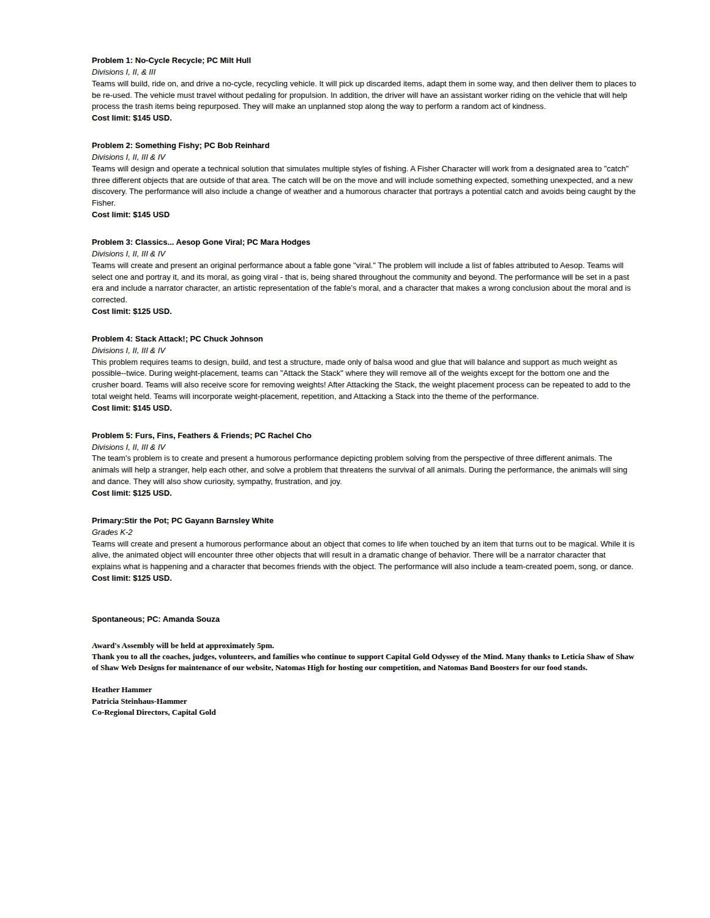Problem 1: No-Cycle Recycle; PC Milt Hull
Divisions I, II, & III
Teams will build, ride on, and drive a no-cycle, recycling vehicle. It will pick up discarded items, adapt them in some way, and then deliver them to places to be re-used. The vehicle must travel without pedaling for propulsion. In addition, the driver will have an assistant worker riding on the vehicle that will help process the trash items being repurposed. They will make an unplanned stop along the way to perform a random act of kindness.
Cost limit: $145 USD.
Problem 2: Something Fishy; PC Bob Reinhard
Divisions I, II, III & IV
Teams will design and operate a technical solution that simulates multiple styles of fishing. A Fisher Character will work from a designated area to "catch" three different objects that are outside of that area. The catch will be on the move and will include something expected, something unexpected, and a new discovery. The performance will also include a change of weather and a humorous character that portrays a potential catch and avoids being caught by the Fisher.
Cost limit: $145 USD
Problem 3: Classics... Aesop Gone Viral; PC Mara Hodges
Divisions I, II, III & IV
Teams will create and present an original performance about a fable gone "viral." The problem will include a list of fables attributed to Aesop. Teams will select one and portray it, and its moral, as going viral - that is, being shared throughout the community and beyond. The performance will be set in a past era and include a narrator character, an artistic representation of the fable's moral, and a character that makes a wrong conclusion about the moral and is corrected.
Cost limit: $125 USD.
Problem 4: Stack Attack!; PC Chuck Johnson
Divisions I, II, III & IV
This problem requires teams to design, build, and test a structure, made only of balsa wood and glue that will balance and support as much weight as possible--twice. During weight-placement, teams can "Attack the Stack" where they will remove all of the weights except for the bottom one and the crusher board. Teams will also receive score for removing weights! After Attacking the Stack, the weight placement process can be repeated to add to the total weight held. Teams will incorporate weight-placement, repetition, and Attacking a Stack into the theme of the performance.
Cost limit: $145 USD.
Problem 5: Furs, Fins, Feathers & Friends; PC Rachel Cho
Divisions I, II, III & IV
The team's problem is to create and present a humorous performance depicting problem solving from the perspective of three different animals. The animals will help a stranger, help each other, and solve a problem that threatens the survival of all animals. During the performance, the animals will sing and dance. They will also show curiosity, sympathy, frustration, and joy.
Cost limit: $125 USD.
Primary:Stir the Pot; PC Gayann Barnsley White
Grades K-2
Teams will create and present a humorous performance about an object that comes to life when touched by an item that turns out to be magical. While it is alive, the animated object will encounter three other objects that will result in a dramatic change of behavior. There will be a narrator character that explains what is happening and a character that becomes friends with the object. The performance will also include a team-created poem, song, or dance.
Cost limit: $125 USD.
Spontaneous; PC: Amanda Souza
Award's Assembly will be held at approximately 5pm.
Thank you to all the coaches, judges, volunteers, and families who continue to support Capital Gold Odyssey of the Mind. Many thanks to Leticia Shaw of Shaw of Shaw Web Designs for maintenance of our website, Natomas High for hosting our competition, and Natomas Band Boosters for our food stands.
Heather Hammer
Patricia Steinhaus-Hammer
Co-Regional Directors, Capital Gold